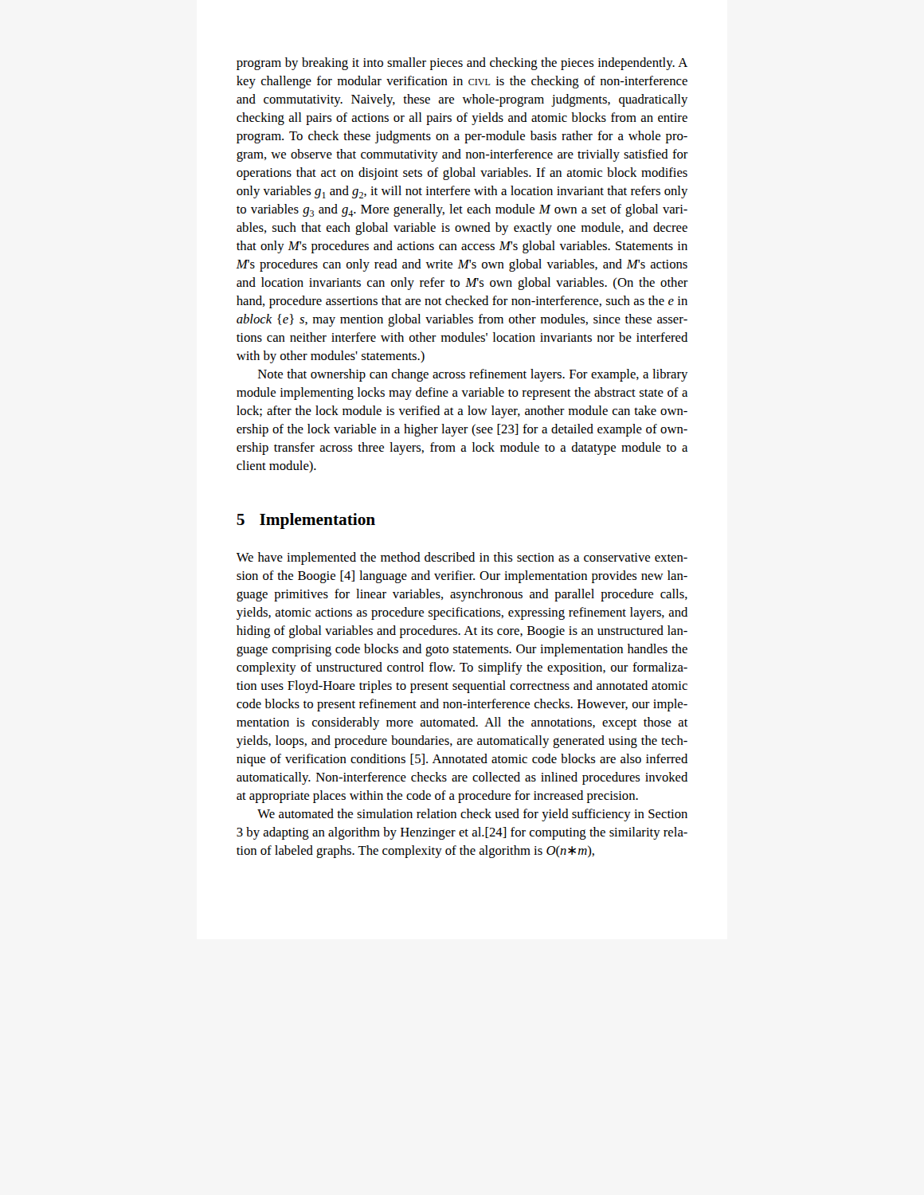program by breaking it into smaller pieces and checking the pieces independently. A key challenge for modular verification in civl is the checking of non-interference and commutativity. Naively, these are whole-program judgments, quadratically checking all pairs of actions or all pairs of yields and atomic blocks from an entire program. To check these judgments on a per-module basis rather for a whole program, we observe that commutativity and non-interference are trivially satisfied for operations that act on disjoint sets of global variables. If an atomic block modifies only variables g1 and g2, it will not interfere with a location invariant that refers only to variables g3 and g4. More generally, let each module M own a set of global variables, such that each global variable is owned by exactly one module, and decree that only M's procedures and actions can access M's global variables. Statements in M's procedures can only read and write M's own global variables, and M's actions and location invariants can only refer to M's own global variables. (On the other hand, procedure assertions that are not checked for non-interference, such as the e in ablock {e} s, may mention global variables from other modules, since these assertions can neither interfere with other modules' location invariants nor be interfered with by other modules' statements.)
Note that ownership can change across refinement layers. For example, a library module implementing locks may define a variable to represent the abstract state of a lock; after the lock module is verified at a low layer, another module can take ownership of the lock variable in a higher layer (see [23] for a detailed example of ownership transfer across three layers, from a lock module to a datatype module to a client module).
5 Implementation
We have implemented the method described in this section as a conservative extension of the Boogie [4] language and verifier. Our implementation provides new language primitives for linear variables, asynchronous and parallel procedure calls, yields, atomic actions as procedure specifications, expressing refinement layers, and hiding of global variables and procedures. At its core, Boogie is an unstructured language comprising code blocks and goto statements. Our implementation handles the complexity of unstructured control flow. To simplify the exposition, our formalization uses Floyd-Hoare triples to present sequential correctness and annotated atomic code blocks to present refinement and non-interference checks. However, our implementation is considerably more automated. All the annotations, except those at yields, loops, and procedure boundaries, are automatically generated using the technique of verification conditions [5]. Annotated atomic code blocks are also inferred automatically. Non-interference checks are collected as inlined procedures invoked at appropriate places within the code of a procedure for increased precision.
We automated the simulation relation check used for yield sufficiency in Section 3 by adapting an algorithm by Henzinger et al.[24] for computing the similarity relation of labeled graphs. The complexity of the algorithm is O(n∗m),